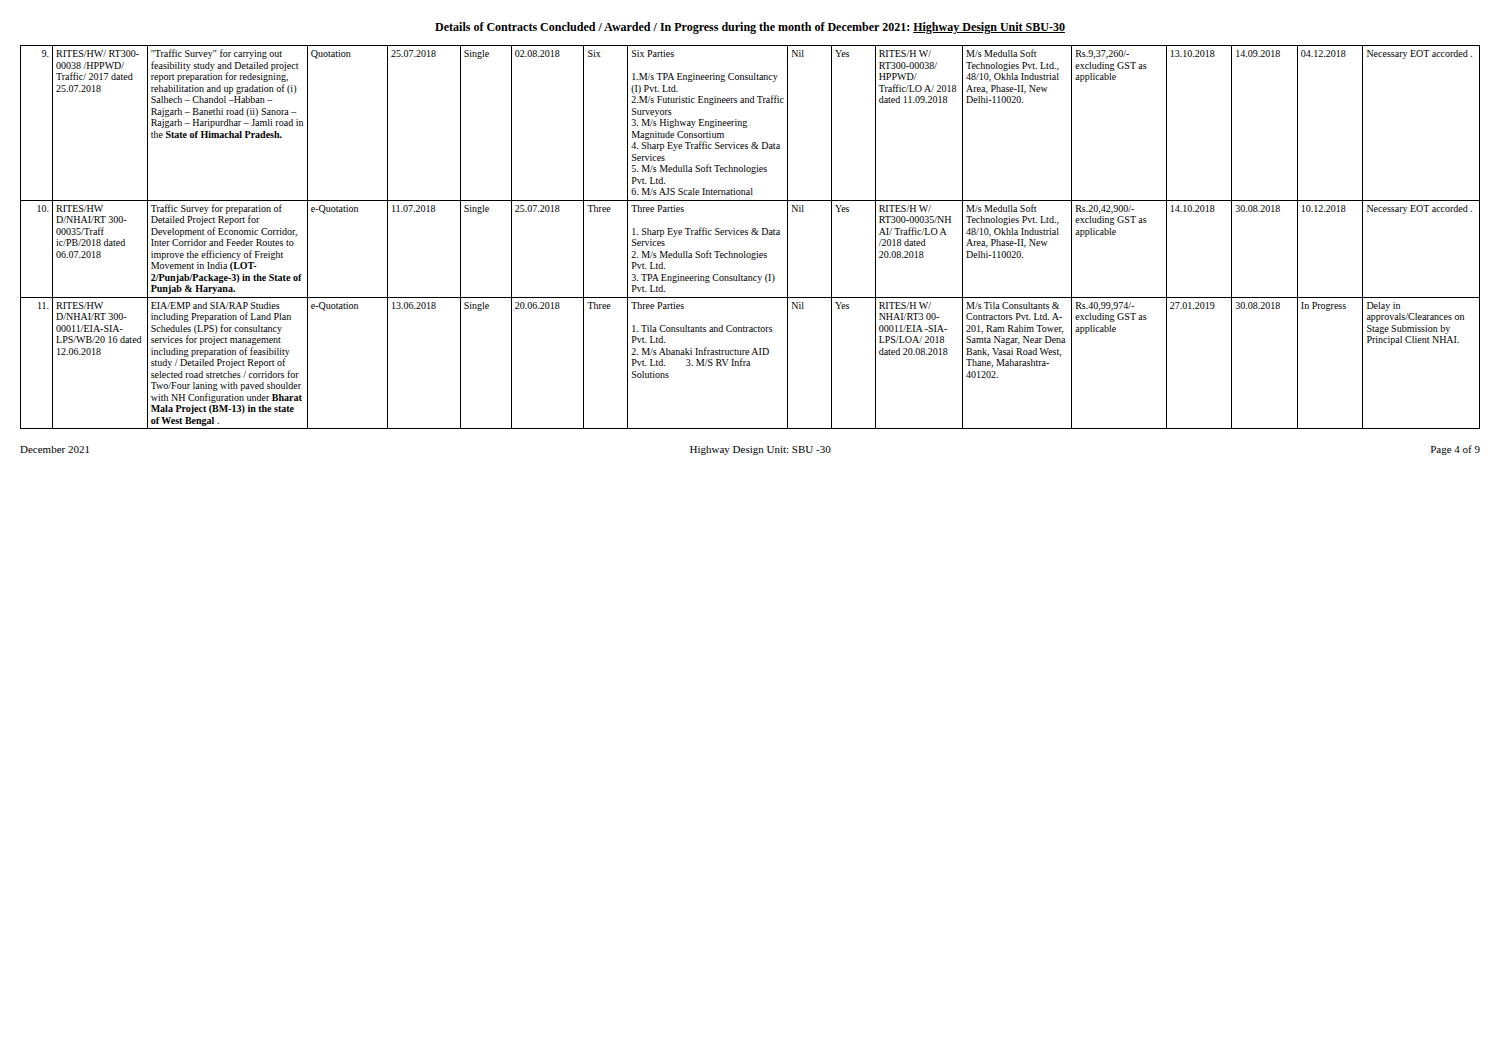Details of Contracts Concluded / Awarded / In Progress during the month of December 2021: Highway Design Unit SBU-30
| 9. | RITES/HW/ RT300-00038 /HPPWD/ Traffic/ 2017 dated 25.07.2018 | "Traffic Survey" for carrying out feasibility study and Detailed project report preparation for redesigning, rehabilitation and up gradation of (i) Salhech – Chandol –Habban – Rajgarh – Banethi road (ii) Sanora – Rajgarh – Haripurdhar – Jamli road in the State of Himachal Pradesh. | Quotation | 25.07.2018 | Single | 02.08.2018 | Six | Six Parties 1.M/s TPA Engineering Consultancy (I) Pvt. Ltd. 2.M/s Futuristic Engineers and Traffic Surveyors 3. M/s Highway Engineering Magnitude Consortium 4. Sharp Eye Traffic Services & Data Services 5. M/s Medulla Soft Technologies Pvt. Ltd. 6. M/s AJS Scale International | Nil | Yes | RITES/H W/ RT300-00038/ HPPWD/ Traffic/LO A/ 2018 dated 11.09.2018 | M/s Medulla Soft Technologies Pvt. Ltd., 48/10, Okhla Industrial Area, Phase-II, New Delhi-110020. | Rs.9,37,260/- excluding GST as applicable | 13.10.2018 | 14.09.2018 | 04.12.2018 | Necessary EOT accorded . |
| 10. | RITES/HW D/NHAI/RT 300-00035/Traff ic/PB/2018 dated 06.07.2018 | Traffic Survey for preparation of Detailed Project Report for Development of Economic Corridor, Inter Corridor and Feeder Routes to improve the efficiency of Freight Movement in India (LOT-2/Punjab/Package-3) in the State of Punjab & Haryana. | e-Quotation | 11.07.2018 | Single | 25.07.2018 | Three | Three Parties 1. Sharp Eye Traffic Services & Data Services 2. M/s Medulla Soft Technologies Pvt. Ltd. 3. TPA Engineering Consultancy (I) Pvt. Ltd. | Nil | Yes | RITES/H W/ RT300-00035/NH AI/ Traffic/LO A /2018 dated 20.08.2018 | M/s Medulla Soft Technologies Pvt. Ltd., 48/10, Okhla Industrial Area, Phase-II, New Delhi-110020. | Rs.20,42,900/- excluding GST as applicable | 14.10.2018 | 30.08.2018 | 10.12.2018 | Necessary EOT accorded . |
| 11. | RITES/HW D/NHAI/RT 300-00011/EIA-SIA-LPS/WB/20 16 dated 12.06.2018 | EIA/EMP and SIA/RAP Studies including Preparation of Land Plan Schedules (LPS) for consultancy services for project management including preparation of feasibility study / Detailed Project Report of selected road stretches / corridors for Two/Four laning with paved shoulder with NH Configuration under Bharat Mala Project (BM-13) in the state of West Bengal . | e-Quotation | 13.06.2018 | Single | 20.06.2018 | Three | Three Parties 1. Tila Consultants and Contractors Pvt. Ltd. 2. M/s Abanaki Infrastructure AID Pvt. Ltd. 3. M/S RV Infra Solutions | Nil | Yes | RITES/H W/ NHAI/RT3 00-00011/EIA -SIA-LPS/LOA/ 2018 dated 20.08.2018 | M/s Tila Consultants & Contractors Pvt. Ltd. A-201, Ram Rahim Tower, Samta Nagar, Near Dena Bank, Vasai Road West, Thane, Maharashtra-401202. | Rs.40,99,974/- excluding GST as applicable | 27.01.2019 | 30.08.2018 | In Progress | Delay in approvals/Clearances on Stage Submission by Principal Client NHAI. |
December 2021
Highway Design Unit: SBU -30
Page 4 of 9